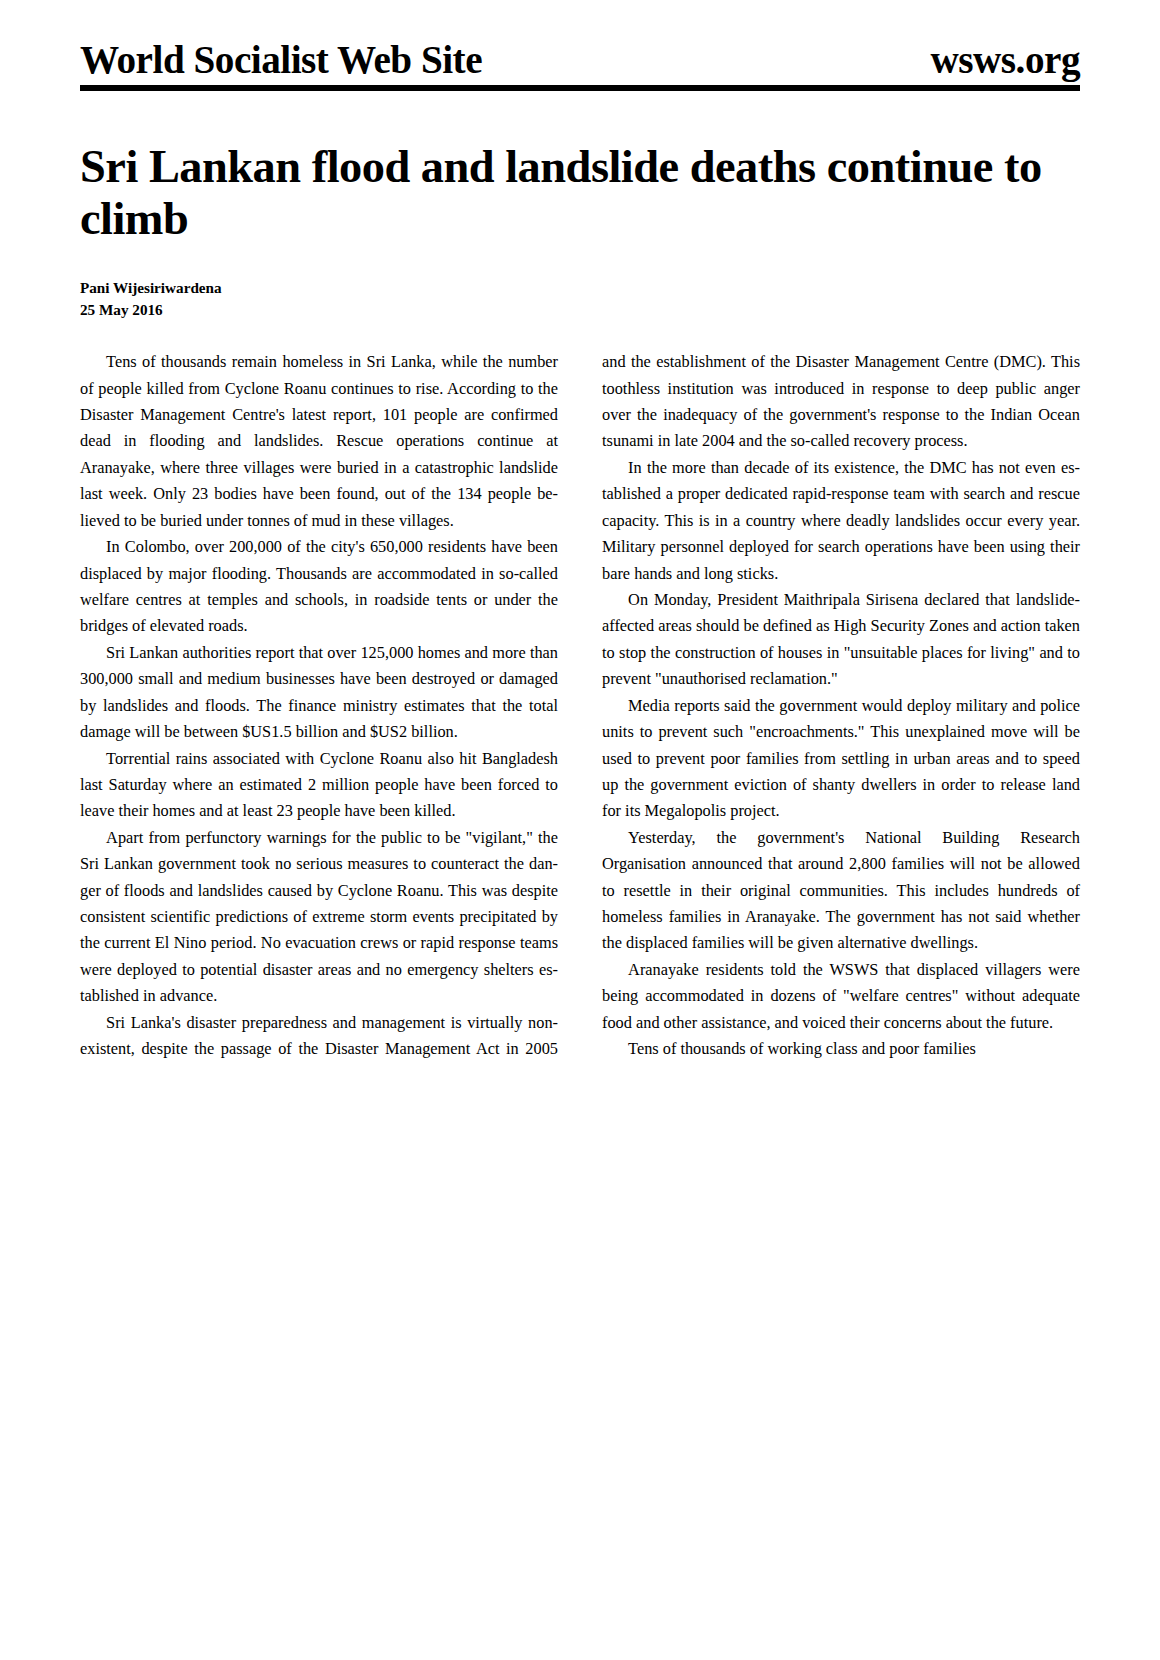World Socialist Web Site
wsws.org
Sri Lankan flood and landslide deaths continue to climb
Pani Wijesiriwardena 25 May 2016
Tens of thousands remain homeless in Sri Lanka, while the number of people killed from Cyclone Roanu continues to rise. According to the Disaster Management Centre's latest report, 101 people are confirmed dead in flooding and landslides. Rescue operations continue at Aranayake, where three villages were buried in a catastrophic landslide last week. Only 23 bodies have been found, out of the 134 people believed to be buried under tonnes of mud in these villages.
In Colombo, over 200,000 of the city's 650,000 residents have been displaced by major flooding. Thousands are accommodated in so-called welfare centres at temples and schools, in roadside tents or under the bridges of elevated roads.
Sri Lankan authorities report that over 125,000 homes and more than 300,000 small and medium businesses have been destroyed or damaged by landslides and floods. The finance ministry estimates that the total damage will be between $US1.5 billion and $US2 billion.
Torrential rains associated with Cyclone Roanu also hit Bangladesh last Saturday where an estimated 2 million people have been forced to leave their homes and at least 23 people have been killed.
Apart from perfunctory warnings for the public to be "vigilant," the Sri Lankan government took no serious measures to counteract the danger of floods and landslides caused by Cyclone Roanu. This was despite consistent scientific predictions of extreme storm events precipitated by the current El Nino period. No evacuation crews or rapid response teams were deployed to potential disaster areas and no emergency shelters established in advance.
Sri Lanka's disaster preparedness and management is virtually non-existent, despite the passage of the Disaster Management Act in 2005 and the establishment of the Disaster Management Centre (DMC). This toothless institution was introduced in response to deep public anger over the inadequacy of the government's response to the Indian Ocean tsunami in late 2004 and the so-called recovery process.
In the more than decade of its existence, the DMC has not even established a proper dedicated rapid-response team with search and rescue capacity. This is in a country where deadly landslides occur every year. Military personnel deployed for search operations have been using their bare hands and long sticks.
On Monday, President Maithripala Sirisena declared that landslide-affected areas should be defined as High Security Zones and action taken to stop the construction of houses in "unsuitable places for living" and to prevent "unauthorised reclamation."
Media reports said the government would deploy military and police units to prevent such "encroachments." This unexplained move will be used to prevent poor families from settling in urban areas and to speed up the government eviction of shanty dwellers in order to release land for its Megalopolis project.
Yesterday, the government's National Building Research Organisation announced that around 2,800 families will not be allowed to resettle in their original communities. This includes hundreds of homeless families in Aranayake. The government has not said whether the displaced families will be given alternative dwellings.
Aranayake residents told the WSWS that displaced villagers were being accommodated in dozens of "welfare centres" without adequate food and other assistance, and voiced their concerns about the future.
Tens of thousands of working class and poor families
© World Socialist Web Site